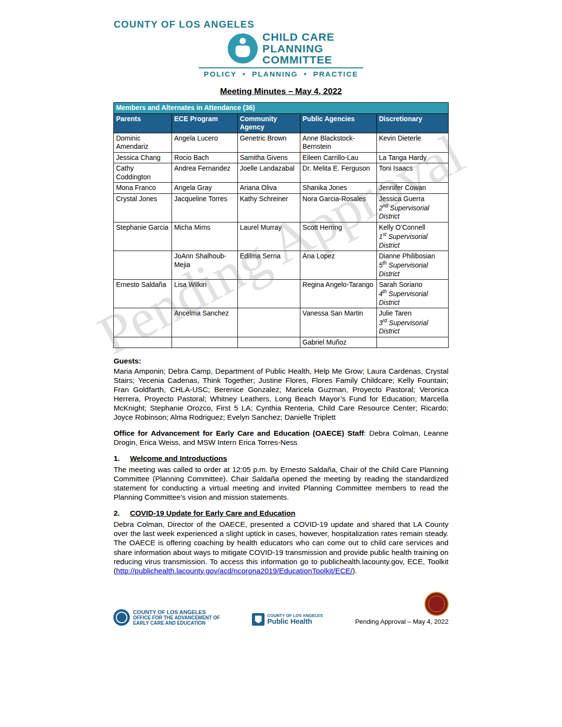Pending Approval
COUNTY OF LOS ANGELES
CHILD CARE PLANNING COMMITTEE
POLICY • PLANNING • PRACTICE
Meeting Minutes – May 4, 2022
| Members and Alternates in Attendance (36) |
| --- |
| Parents | ECE Program | Community Agency | Public Agencies | Discretionary |
| Dominic Amendariz | Angela Lucero | Genetric Brown | Anne Blackstock-Bernstein | Kevin Dieterle |
| Jessica Chang | Rocio Bach | Samitha Givens | Eileen Carrillo-Lau | La Tanga Hardy |
| Cathy Coddington | Andrea Fernandez | Joelle Landazabal | Dr. Melita E. Ferguson | Toni Isaacs |
| Mona Franco | Angela Gray | Ariana Oliva | Shanika Jones | Jennifer Cowan |
| Crystal Jones | Jacqueline Torres | Kathy Schreiner | Nora Garcia-Rosales | Jessica Guerra 2 nd Supervisorial District |
| Stephanie Garcia | Micha Mims | Laurel Murray | Scott Herring | Kelly O’Connell 1 st Supervisorial District |
| | JoAnn Shalhoub-Mejia | Edilma Serna | Ana Lopez | Dianne Philibosian 5 th Supervisorial District |
| Ernesto Saldaña | Lisa Wilkin | | Regina Angelo-Tarango | Sarah Soriano 4 th Supervisorial District |
| | Ancelma Sanchez | | Vanessa San Martin | Julie Taren 3 rd Supervisorial District |
| | | | Gabriel Muñoz | |
Guests:
Maria Amponin; Debra Camp, Department of Public Health, Help Me Grow; Laura Cardenas, Crystal Stairs; Yecenia Cadenas, Think Together; Justine Flores, Flores Family Childcare; Kelly Fountain; Fran Goldfarth, CHLA-USC; Berenice Gonzalez; Maricela Guzman, Proyecto Pastoral; Veronica Herrera, Proyecto Pastoral; Whitney Leathers, Long Beach Mayor’s Fund for Education; Marcella McKnight; Stephanie Orozco, First 5 LA; Cynthia Renteria, Child Care Resource Center; Ricardo; Joyce Robinson; Alma Rodriguez; Evelyn Sanchez; Danielle Triplett
Office for Advancement for Early Care and Education (OAECE) Staff: Debra Colman, Leanne Drogin, Erica Weiss, and MSW Intern Erica Torres-Ness
1. Welcome and Introductions
The meeting was called to order at 12:05 p.m. by Ernesto Saldaña, Chair of the Child Care Planning Committee (Planning Committee). Chair Saldaña opened the meeting by reading the standardized statement for conducting a virtual meeting and invited Planning Committee members to read the Planning Committee’s vision and mission statements.
2. COVID-19 Update for Early Care and Education
Debra Colman, Director of the OAECE, presented a COVID-19 update and shared that LA County over the last week experienced a slight uptick in cases, however, hospitalization rates remain steady. The OAECE is offering coaching by health educators who can come out to child care services and share information about ways to mitigate COVID-19 transmission and provide public health training on reducing virus transmission. To access this information go to publichealth.lacounty.gov, ECE, Toolkit (http://publichealth.lacounty.gov/acd/ncorona2019/EducationToolkit/ECE/).
COUNTY OF LOS ANGELES OFFICE FOR THE ADVANCEMENT OF EARLY CARE AND EDUCATION
COUNTY OF LOS ANGELES Public Health
Pending Approval – May 4, 2022